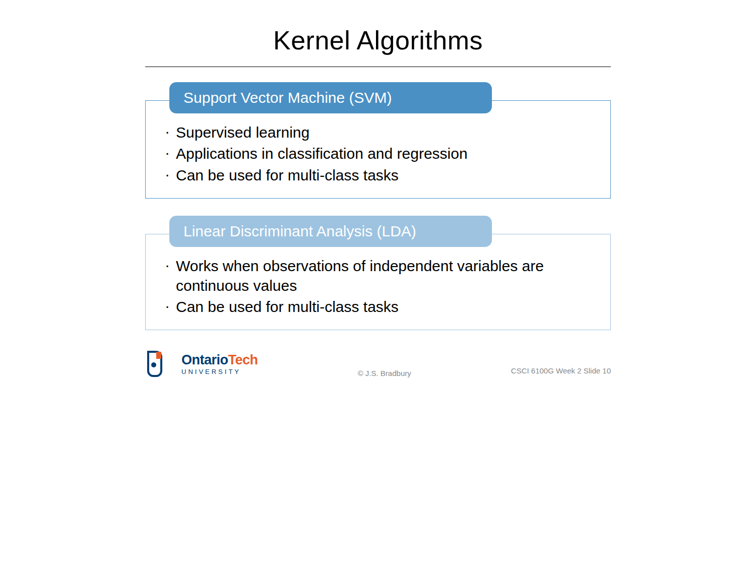Kernel Algorithms
Support Vector Machine (SVM)
Supervised learning
Applications in classification and regression
Can be used for multi-class tasks
Linear Discriminant Analysis (LDA)
Works when observations of independent variables are continuous values
Can be used for multi-class tasks
OntarioTech
UNIVERSITY
© J.S. Bradbury
CSCI 6100G Week 2 Slide 10